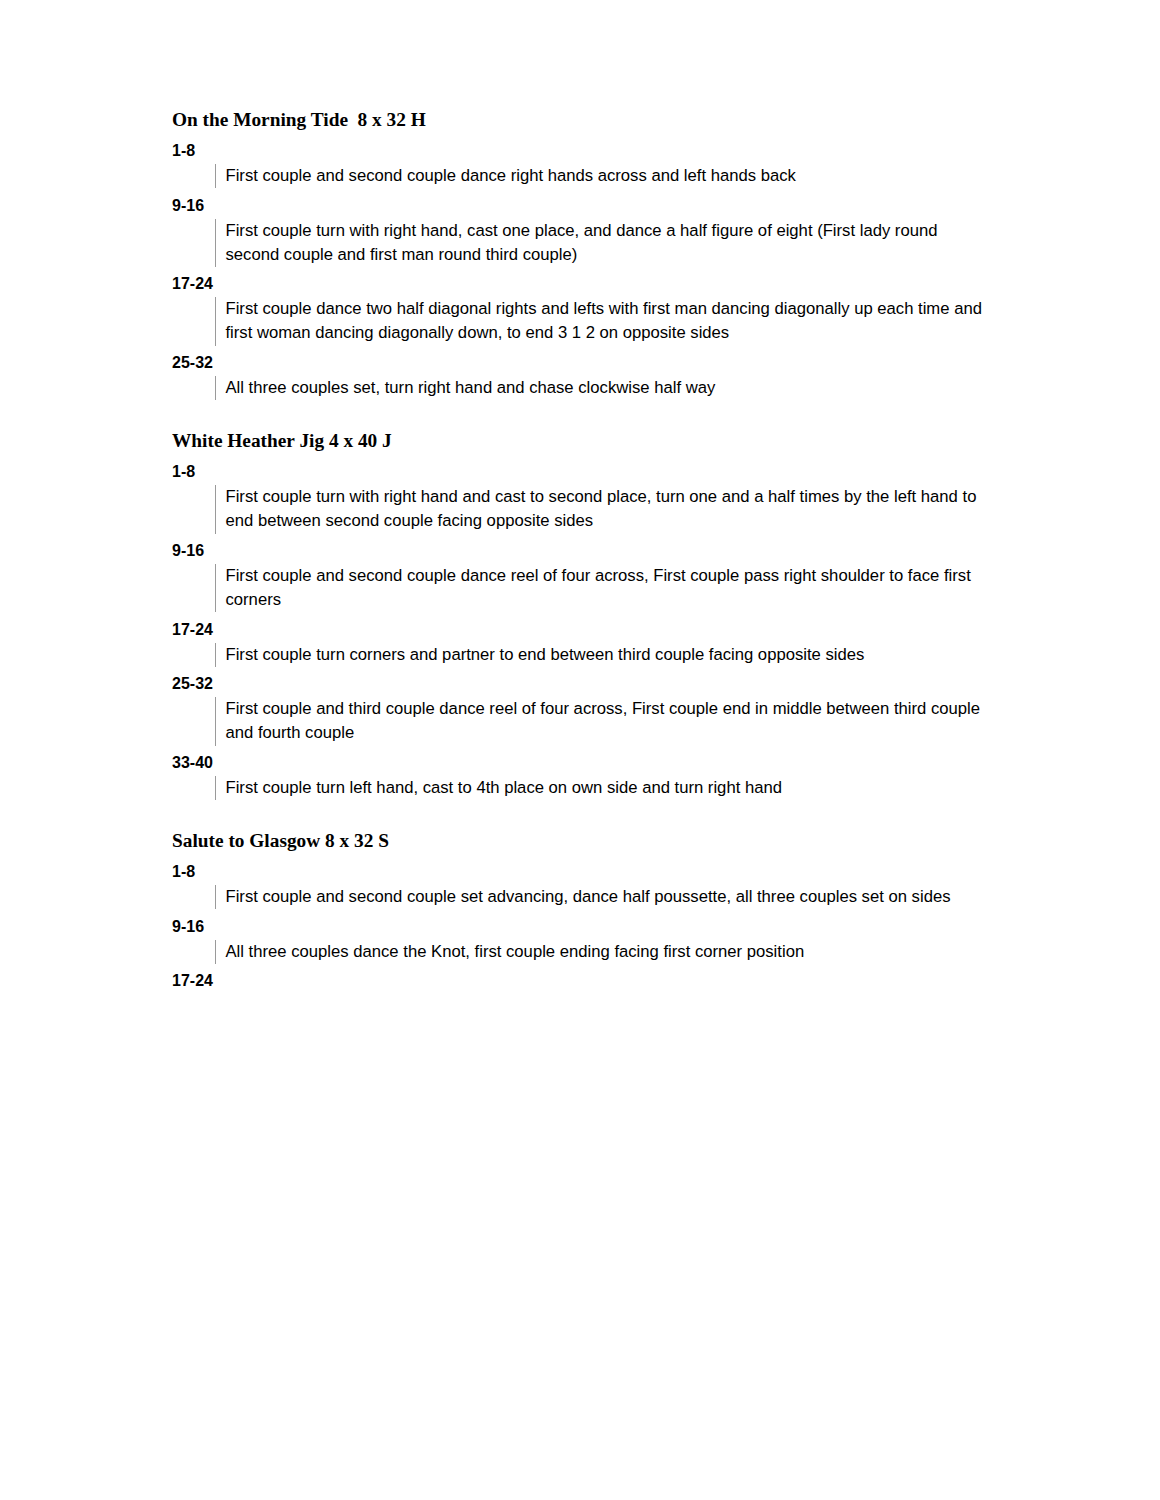On the Morning Tide 8 x 32 H
1-8
First couple and second couple dance right hands across and left hands back
9-16
First couple turn with right hand, cast one place, and dance a half figure of eight (First lady round second couple and first man round third couple)
17-24
First couple dance two half diagonal rights and lefts with first man dancing diagonally up each time and first woman dancing diagonally down, to end 3 1 2 on opposite sides
25-32
All three couples set, turn right hand and chase clockwise half way
White Heather Jig 4 x 40 J
1-8
First couple turn with right hand and cast to second place, turn one and a half times by the left hand to end between second couple facing opposite sides
9-16
First couple and second couple dance reel of four across, First couple pass right shoulder to face first corners
17-24
First couple turn corners and partner to end between third couple facing opposite sides
25-32
First couple and third couple dance reel of four across, First couple end in middle between third couple and fourth couple
33-40
First couple turn left hand, cast to 4th place on own side and turn right hand
Salute to Glasgow 8 x 32 S
1-8
First couple and second couple set advancing, dance half poussette, all three couples set on sides
9-16
All three couples dance the Knot, first couple ending facing first corner position
17-24